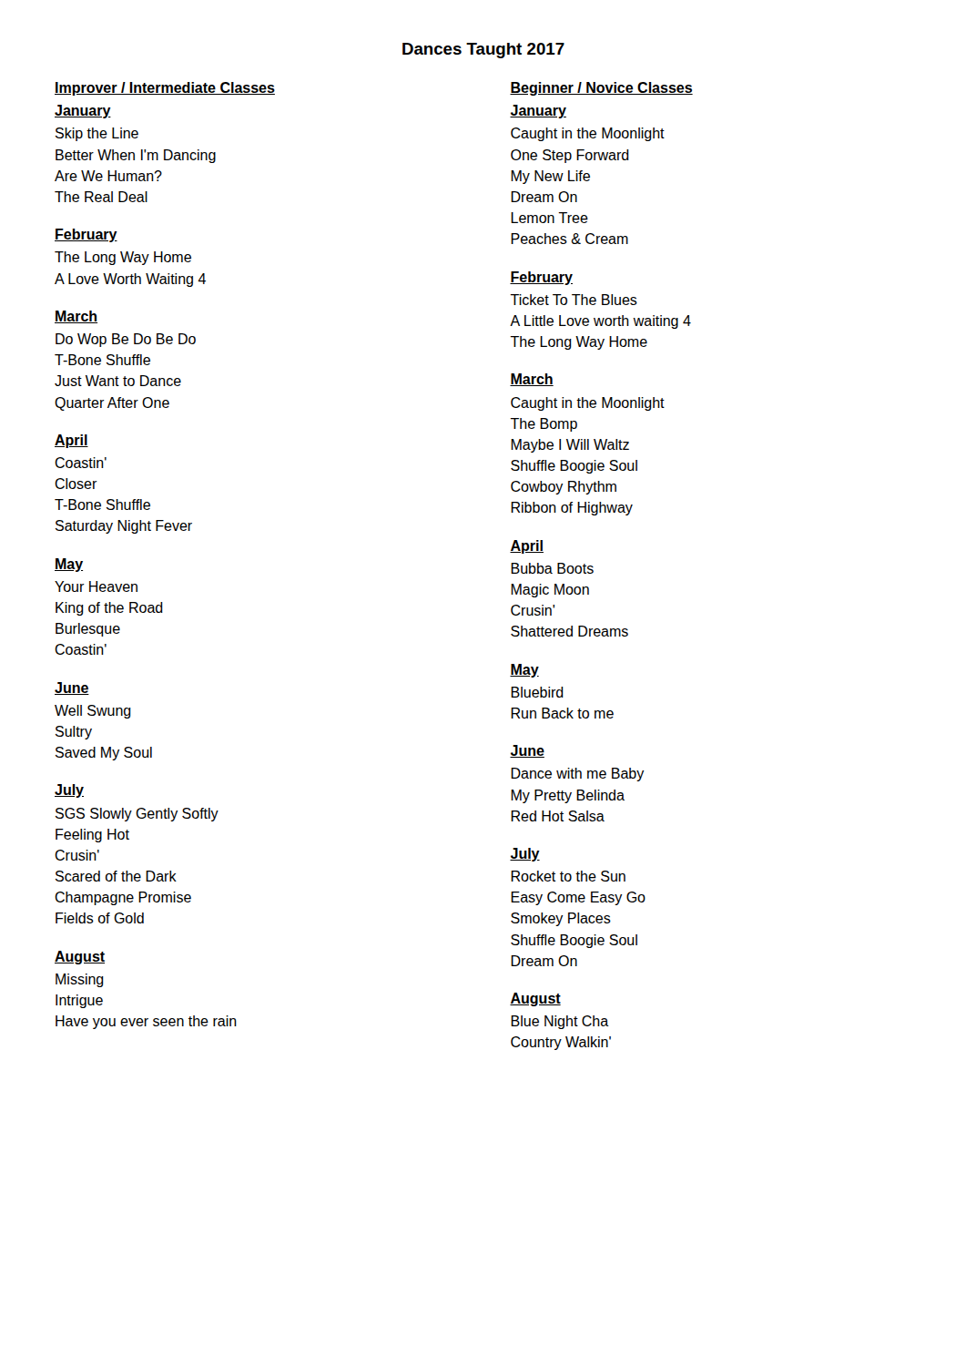Dances Taught 2017
Improver / Intermediate Classes
January
Skip the Line
Better When I'm Dancing
Are We Human?
The Real Deal
February
The Long Way Home
A Love Worth Waiting 4
March
Do Wop Be Do Be Do
T-Bone Shuffle
Just Want to Dance
Quarter After One
April
Coastin'
Closer
T-Bone Shuffle
Saturday Night Fever
May
Your Heaven
King of the Road
Burlesque
Coastin'
June
Well Swung
Sultry
Saved My Soul
July
SGS Slowly Gently Softly
Feeling Hot
Crusin'
Scared of the Dark
Champagne Promise
Fields of Gold
August
Missing
Intrigue
Have you ever seen the rain
Beginner / Novice Classes
January
Caught in the Moonlight
One Step Forward
My New Life
Dream On
Lemon Tree
Peaches & Cream
February
Ticket To The Blues
A Little Love worth waiting 4
The Long Way Home
March
Caught in the Moonlight
The Bomp
Maybe I Will Waltz
Shuffle Boogie Soul
Cowboy Rhythm
Ribbon of Highway
April
Bubba Boots
Magic Moon
Crusin'
Shattered Dreams
May
Bluebird
Run Back to me
June
Dance with me Baby
My Pretty Belinda
Red Hot Salsa
July
Rocket to the Sun
Easy Come Easy Go
Smokey Places
Shuffle Boogie Soul
Dream On
August
Blue Night Cha
Country Walkin'